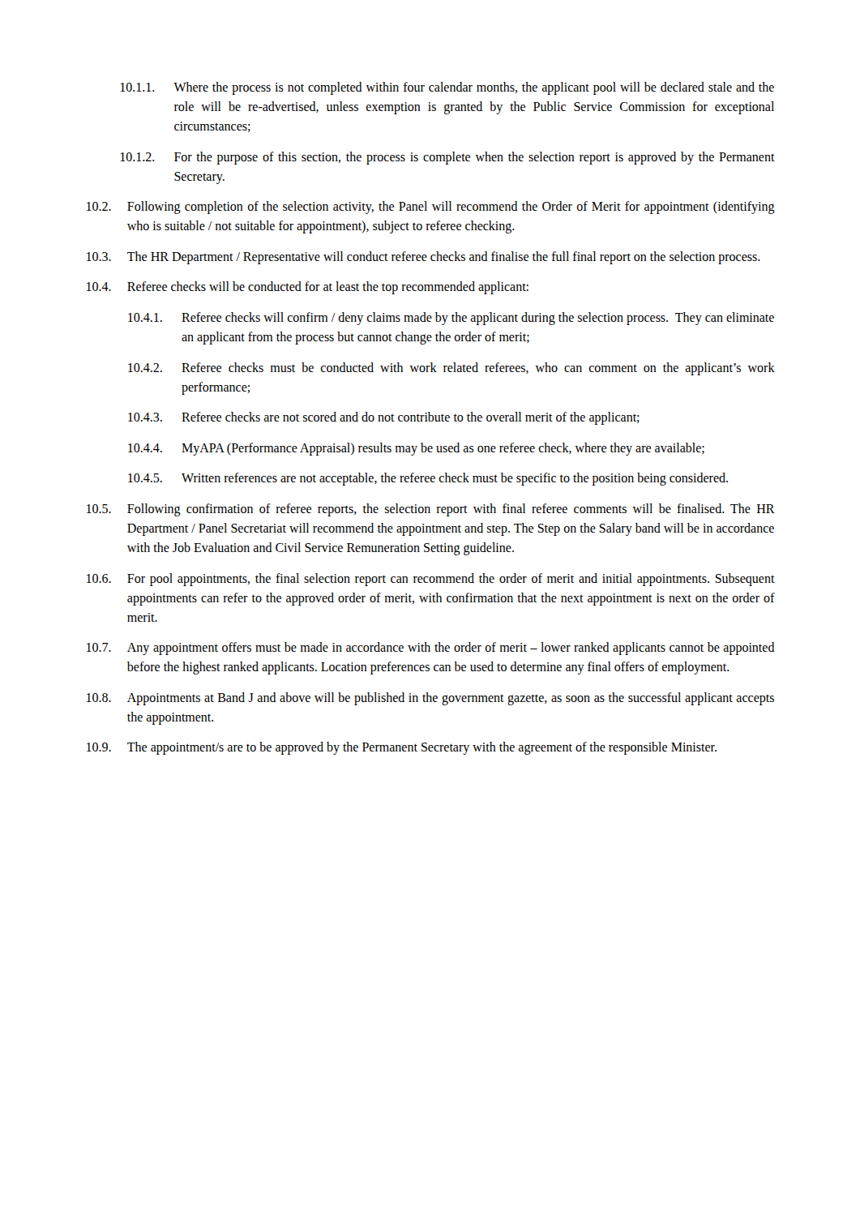Where the process is not completed within four calendar months, the applicant pool will be declared stale and the role will be re-advertised, unless exemption is granted by the Public Service Commission for exceptional circumstances;
For the purpose of this section, the process is complete when the selection report is approved by the Permanent Secretary.
Following completion of the selection activity, the Panel will recommend the Order of Merit for appointment (identifying who is suitable / not suitable for appointment), subject to referee checking.
The HR Department / Representative will conduct referee checks and finalise the full final report on the selection process.
Referee checks will be conducted for at least the top recommended applicant:
Referee checks will confirm / deny claims made by the applicant during the selection process. They can eliminate an applicant from the process but cannot change the order of merit;
Referee checks must be conducted with work related referees, who can comment on the applicant’s work performance;
Referee checks are not scored and do not contribute to the overall merit of the applicant;
MyAPA (Performance Appraisal) results may be used as one referee check, where they are available;
Written references are not acceptable, the referee check must be specific to the position being considered.
Following confirmation of referee reports, the selection report with final referee comments will be finalised. The HR Department / Panel Secretariat will recommend the appointment and step. The Step on the Salary band will be in accordance with the Job Evaluation and Civil Service Remuneration Setting guideline.
For pool appointments, the final selection report can recommend the order of merit and initial appointments. Subsequent appointments can refer to the approved order of merit, with confirmation that the next appointment is next on the order of merit.
Any appointment offers must be made in accordance with the order of merit – lower ranked applicants cannot be appointed before the highest ranked applicants. Location preferences can be used to determine any final offers of employment.
Appointments at Band J and above will be published in the government gazette, as soon as the successful applicant accepts the appointment.
The appointment/s are to be approved by the Permanent Secretary with the agreement of the responsible Minister.